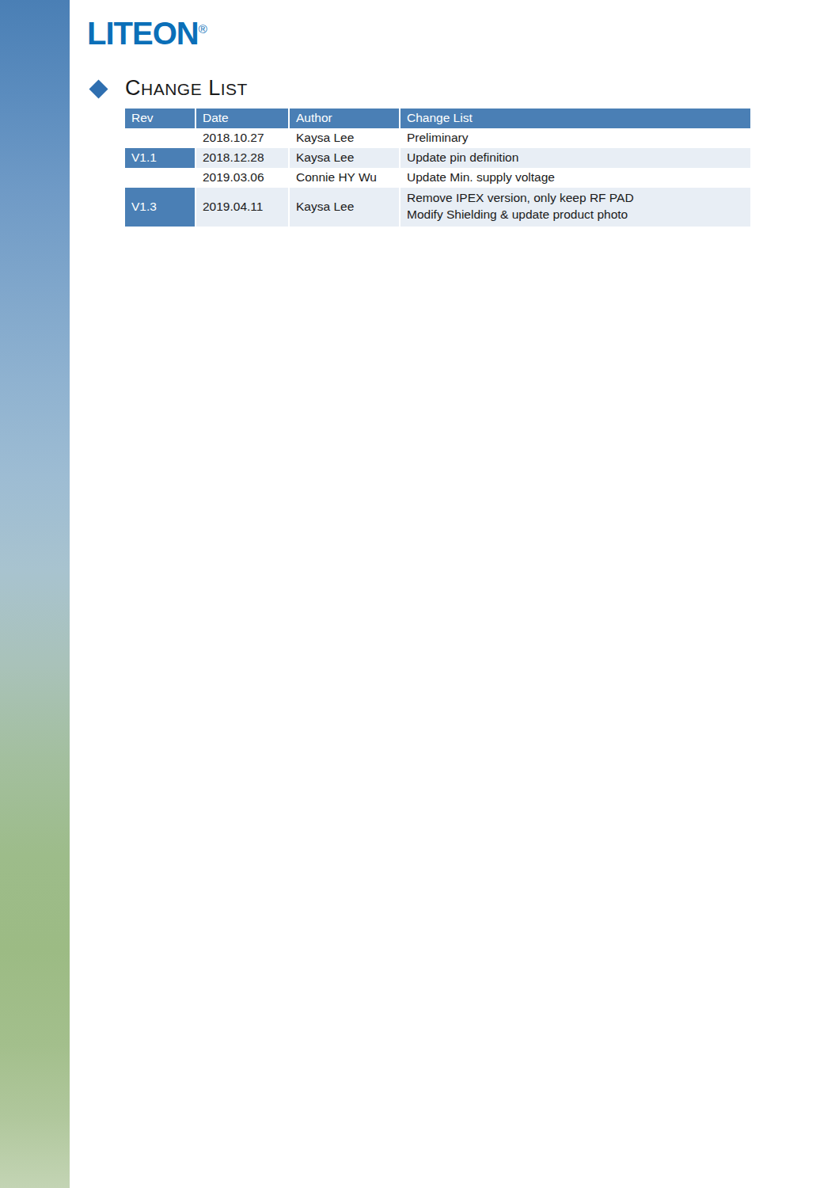LITEON®
CHANGE LIST
| Rev | Date | Author | Change List |
| --- | --- | --- | --- |
| V1.0 | 2018.10.27 | Kaysa Lee | Preliminary |
| V1.1 | 2018.12.28 | Kaysa Lee | Update pin definition |
| V1.2 | 2019.03.06 | Connie HY Wu | Update Min. supply voltage |
| V1.3 | 2019.04.11 | Kaysa Lee | Remove IPEX version, only keep RF PAD Modify Shielding & update product photo |